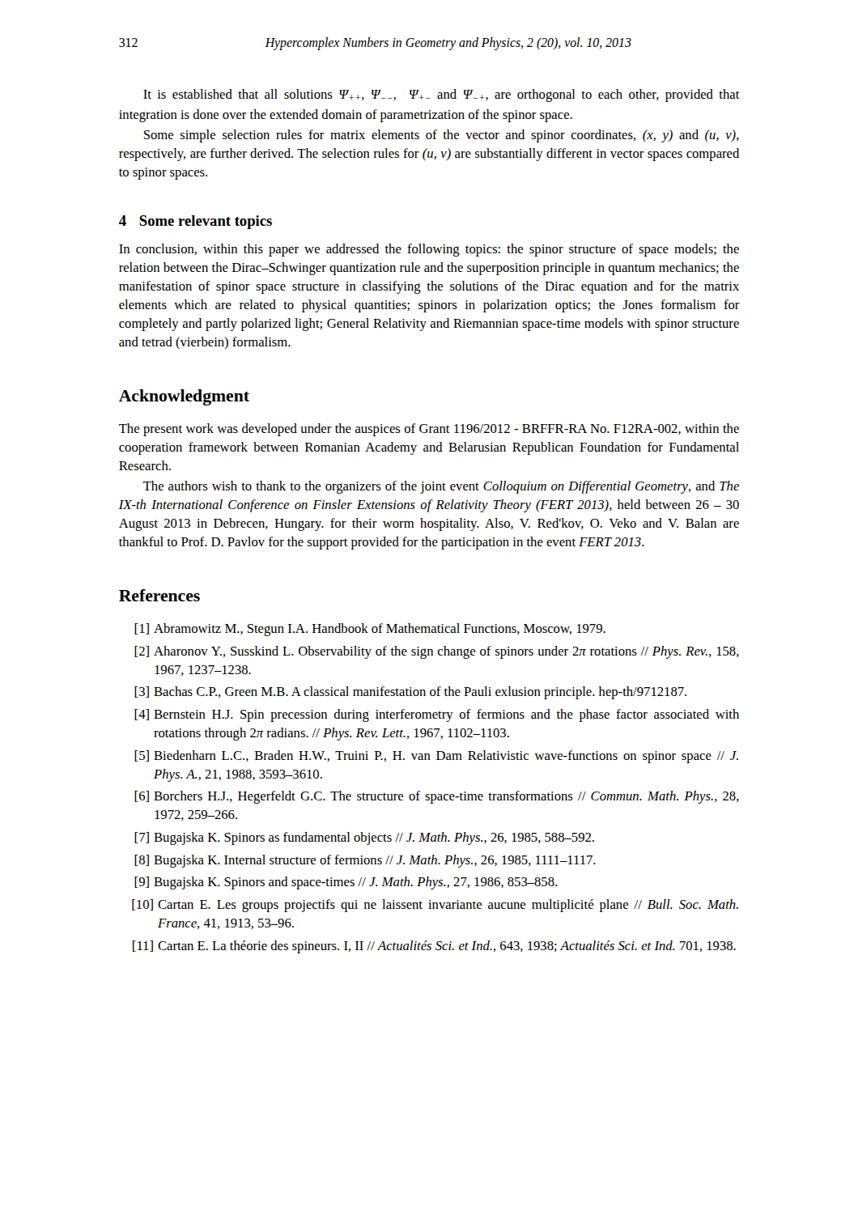312
Hypercomplex Numbers in Geometry and Physics, 2 (20), vol. 10, 2013
It is established that all solutions Ψ++, Ψ−−, Ψ+− and Ψ−+, are orthogonal to each other, provided that integration is done over the extended domain of parametrization of the spinor space.
Some simple selection rules for matrix elements of the vector and spinor coordinates, (x, y) and (u, v), respectively, are further derived. The selection rules for (u, v) are substantially different in vector spaces compared to spinor spaces.
4 Some relevant topics
In conclusion, within this paper we addressed the following topics: the spinor structure of space models; the relation between the Dirac–Schwinger quantization rule and the superposition principle in quantum mechanics; the manifestation of spinor space structure in classifying the solutions of the Dirac equation and for the matrix elements which are related to physical quantities; spinors in polarization optics; the Jones formalism for completely and partly polarized light; General Relativity and Riemannian space-time models with spinor structure and tetrad (vierbein) formalism.
Acknowledgment
The present work was developed under the auspices of Grant 1196/2012 - BRFFR-RA No. F12RA-002, within the cooperation framework between Romanian Academy and Belarusian Republican Foundation for Fundamental Research.
The authors wish to thank to the organizers of the joint event Colloquium on Differential Geometry, and The IX-th International Conference on Finsler Extensions of Relativity Theory (FERT 2013), held between 26 – 30 August 2013 in Debrecen, Hungary. for their worm hospitality. Also, V. Red'kov, O. Veko and V. Balan are thankful to Prof. D. Pavlov for the support provided for the participation in the event FERT 2013.
References
Abramowitz M., Stegun I.A. Handbook of Mathematical Functions, Moscow, 1979.
Aharonov Y., Susskind L. Observability of the sign change of spinors under 2π rotations // Phys. Rev., 158, 1967, 1237–1238.
Bachas C.P., Green M.B. A classical manifestation of the Pauli exlusion principle. hep-th/9712187.
Bernstein H.J. Spin precession during interferometry of fermions and the phase factor associated with rotations through 2π radians. // Phys. Rev. Lett., 1967, 1102–1103.
Biedenharn L.C., Braden H.W., Truini P., H. van Dam Relativistic wave-functions on spinor space // J. Phys. A., 21, 1988, 3593–3610.
Borchers H.J., Hegerfeldt G.C. The structure of space-time transformations // Commun. Math. Phys., 28, 1972, 259–266.
Bugajska K. Spinors as fundamental objects // J. Math. Phys., 26, 1985, 588–592.
Bugajska K. Internal structure of fermions // J. Math. Phys., 26, 1985, 1111–1117.
Bugajska K. Spinors and space-times // J. Math. Phys., 27, 1986, 853–858.
Cartan E. Les groups projectifs qui ne laissent invariante aucune multiplicité plane // Bull. Soc. Math. France, 41, 1913, 53–96.
Cartan E. La théorie des spineurs. I, II // Actualités Sci. et Ind., 643, 1938; Actualités Sci. et Ind. 701, 1938.